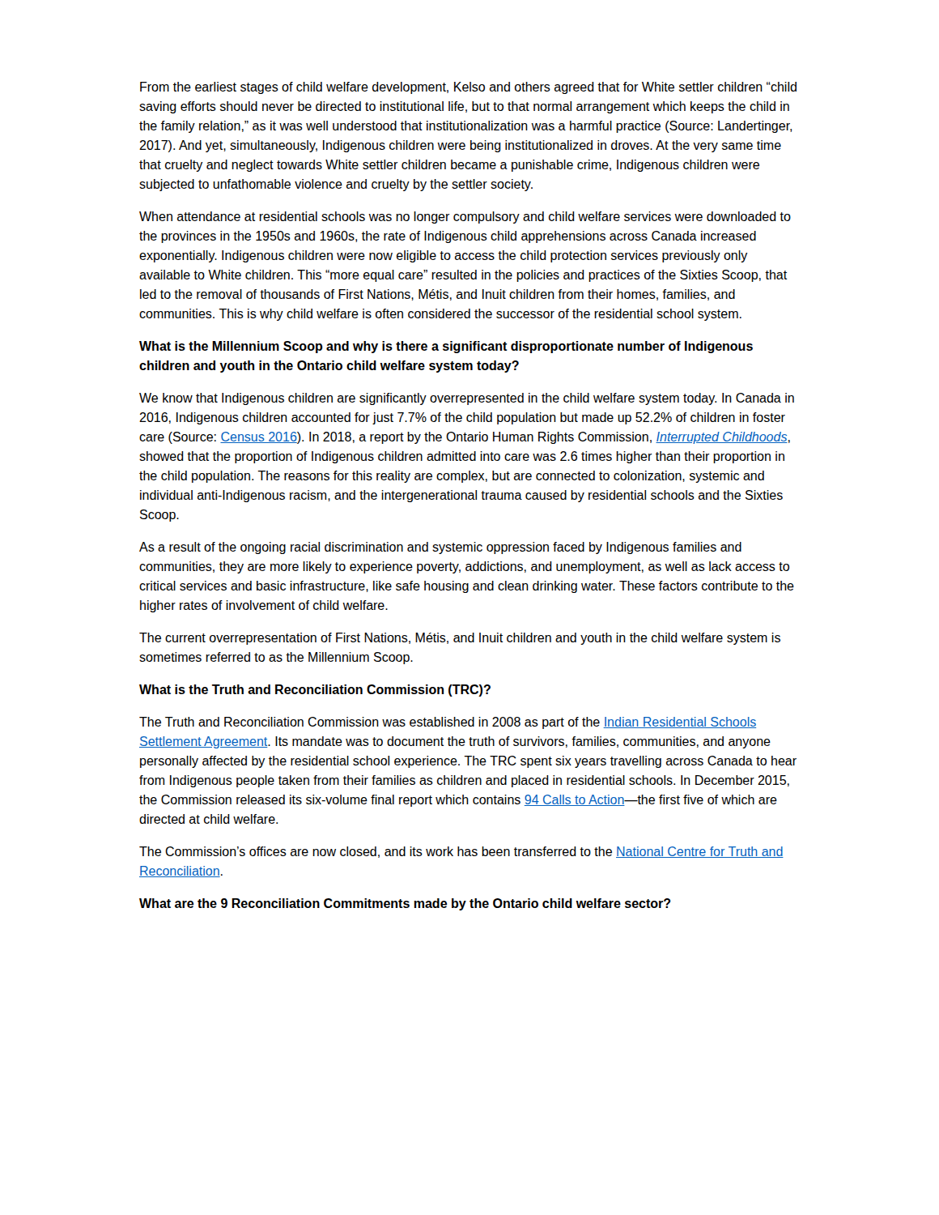From the earliest stages of child welfare development, Kelso and others agreed that for White settler children “child saving efforts should never be directed to institutional life, but to that normal arrangement which keeps the child in the family relation,” as it was well understood that institutionalization was a harmful practice (Source: Landertinger, 2017). And yet, simultaneously, Indigenous children were being institutionalized in droves. At the very same time that cruelty and neglect towards White settler children became a punishable crime, Indigenous children were subjected to unfathomable violence and cruelty by the settler society.
When attendance at residential schools was no longer compulsory and child welfare services were downloaded to the provinces in the 1950s and 1960s, the rate of Indigenous child apprehensions across Canada increased exponentially. Indigenous children were now eligible to access the child protection services previously only available to White children. This “more equal care” resulted in the policies and practices of the Sixties Scoop, that led to the removal of thousands of First Nations, Métis, and Inuit children from their homes, families, and communities. This is why child welfare is often considered the successor of the residential school system.
What is the Millennium Scoop and why is there a significant disproportionate number of Indigenous children and youth in the Ontario child welfare system today?
We know that Indigenous children are significantly overrepresented in the child welfare system today. In Canada in 2016, Indigenous children accounted for just 7.7% of the child population but made up 52.2% of children in foster care (Source: Census 2016). In 2018, a report by the Ontario Human Rights Commission, Interrupted Childhoods, showed that the proportion of Indigenous children admitted into care was 2.6 times higher than their proportion in the child population. The reasons for this reality are complex, but are connected to colonization, systemic and individual anti-Indigenous racism, and the intergenerational trauma caused by residential schools and the Sixties Scoop.
As a result of the ongoing racial discrimination and systemic oppression faced by Indigenous families and communities, they are more likely to experience poverty, addictions, and unemployment, as well as lack access to critical services and basic infrastructure, like safe housing and clean drinking water. These factors contribute to the higher rates of involvement of child welfare.
The current overrepresentation of First Nations, Métis, and Inuit children and youth in the child welfare system is sometimes referred to as the Millennium Scoop.
What is the Truth and Reconciliation Commission (TRC)?
The Truth and Reconciliation Commission was established in 2008 as part of the Indian Residential Schools Settlement Agreement. Its mandate was to document the truth of survivors, families, communities, and anyone personally affected by the residential school experience. The TRC spent six years travelling across Canada to hear from Indigenous people taken from their families as children and placed in residential schools. In December 2015, the Commission released its six-volume final report which contains 94 Calls to Action—the first five of which are directed at child welfare.
The Commission’s offices are now closed, and its work has been transferred to the National Centre for Truth and Reconciliation.
What are the 9 Reconciliation Commitments made by the Ontario child welfare sector?